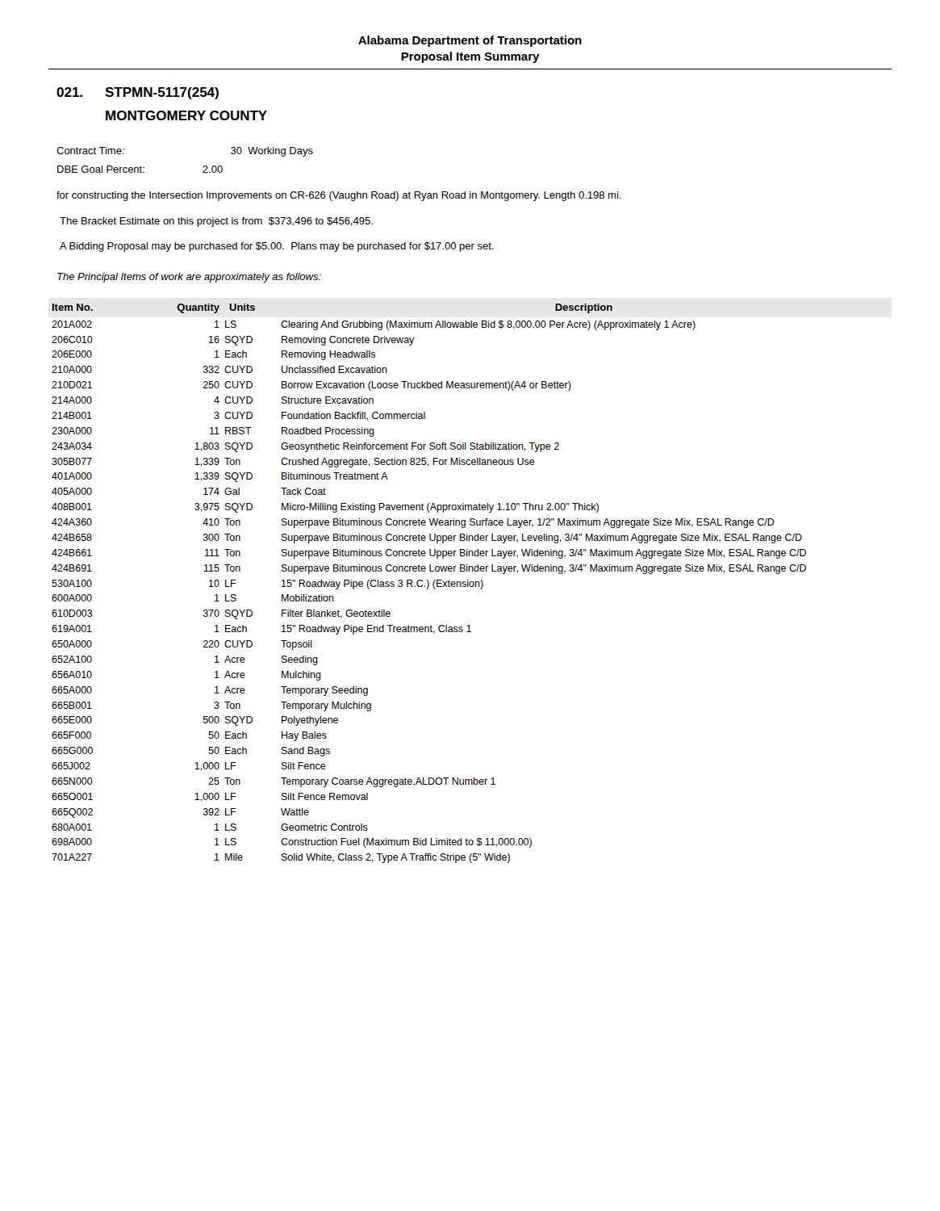Alabama Department of Transportation
Proposal Item Summary
021. STPMN-5117(254)
MONTGOMERY COUNTY
Contract Time: 30 Working Days
DBE Goal Percent: 2.00
for constructing the Intersection Improvements on CR-626 (Vaughn Road) at Ryan Road in Montgomery. Length 0.198 mi.
The Bracket Estimate on this project is from $373,496 to $456,495.
A Bidding Proposal may be purchased for $5.00. Plans may be purchased for $17.00 per set.
The Principal Items of work are approximately as follows:
| Item No. | Quantity | Units | Description |
| --- | --- | --- | --- |
| 201A002 | 1 | LS | Clearing And Grubbing (Maximum Allowable Bid $ 8,000.00 Per Acre) (Approximately 1 Acre) |
| 206C010 | 16 | SQYD | Removing Concrete Driveway |
| 206E000 | 1 | Each | Removing Headwalls |
| 210A000 | 332 | CUYD | Unclassified Excavation |
| 210D021 | 250 | CUYD | Borrow Excavation (Loose Truckbed Measurement)(A4 or Better) |
| 214A000 | 4 | CUYD | Structure Excavation |
| 214B001 | 3 | CUYD | Foundation Backfill, Commercial |
| 230A000 | 11 | RBST | Roadbed Processing |
| 243A034 | 1,803 | SQYD | Geosynthetic Reinforcement For Soft Soil Stabilization, Type 2 |
| 305B077 | 1,339 | Ton | Crushed Aggregate, Section 825, For Miscellaneous Use |
| 401A000 | 1,339 | SQYD | Bituminous Treatment A |
| 405A000 | 174 | Gal | Tack Coat |
| 408B001 | 3,975 | SQYD | Micro-Milling Existing Pavement (Approximately 1.10" Thru 2.00" Thick) |
| 424A360 | 410 | Ton | Superpave Bituminous Concrete Wearing Surface Layer, 1/2" Maximum Aggregate Size Mix, ESAL Range C/D |
| 424B658 | 300 | Ton | Superpave Bituminous Concrete Upper Binder Layer, Leveling, 3/4" Maximum Aggregate Size Mix, ESAL Range C/D |
| 424B661 | 111 | Ton | Superpave Bituminous Concrete Upper Binder Layer, Widening, 3/4" Maximum Aggregate Size Mix, ESAL Range C/D |
| 424B691 | 115 | Ton | Superpave Bituminous Concrete Lower Binder Layer, Widening, 3/4" Maximum Aggregate Size Mix, ESAL Range C/D |
| 530A100 | 10 | LF | 15" Roadway Pipe (Class 3 R.C.) (Extension) |
| 600A000 | 1 | LS | Mobilization |
| 610D003 | 370 | SQYD | Filter Blanket, Geotextile |
| 619A001 | 1 | Each | 15" Roadway Pipe End Treatment, Class 1 |
| 650A000 | 220 | CUYD | Topsoil |
| 652A100 | 1 | Acre | Seeding |
| 656A010 | 1 | Acre | Mulching |
| 665A000 | 1 | Acre | Temporary Seeding |
| 665B001 | 3 | Ton | Temporary Mulching |
| 665E000 | 500 | SQYD | Polyethylene |
| 665F000 | 50 | Each | Hay Bales |
| 665G000 | 50 | Each | Sand Bags |
| 665J002 | 1,000 | LF | Silt Fence |
| 665N000 | 25 | Ton | Temporary Coarse Aggregate,ALDOT Number 1 |
| 665O001 | 1,000 | LF | Silt Fence Removal |
| 665Q002 | 392 | LF | Wattle |
| 680A001 | 1 | LS | Geometric Controls |
| 698A000 | 1 | LS | Construction Fuel (Maximum Bid Limited to $ 11,000.00) |
| 701A227 | 1 | Mile | Solid White, Class 2, Type A Traffic Stripe (5" Wide) |